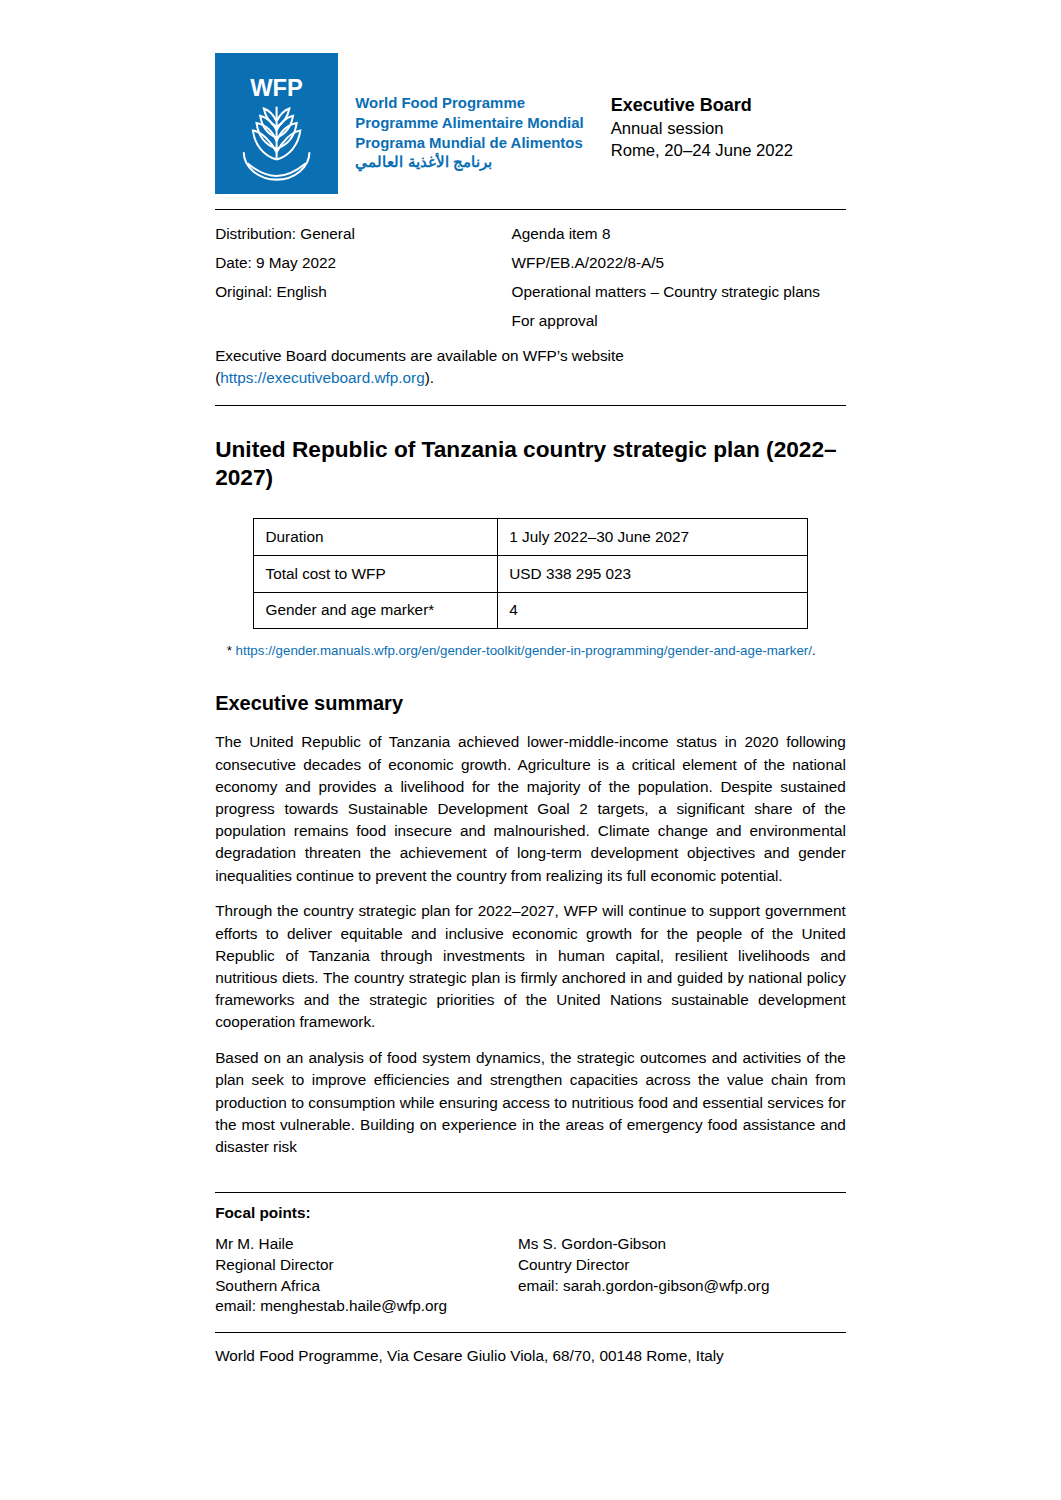WFP
World Food Programme
Programme Alimentaire Mondial
Programa Mundial de Alimentos
برنامج الأغذية العالمي
Executive Board
Annual session
Rome, 20–24 June 2022
| Distribution: General | Agenda item 8 |
| Date: 9 May 2022 | WFP/EB.A/2022/8-A/5 |
| Original: English | Operational matters – Country strategic plans |
| | For approval |
Executive Board documents are available on WFP’s website (https://executiveboard.wfp.org).
United Republic of Tanzania country strategic plan (2022–2027)
| Duration | 1 July 2022–30 June 2027 |
| Total cost to WFP | USD 338 295 023 |
| Gender and age marker* | 4 |
* https://gender.manuals.wfp.org/en/gender-toolkit/gender-in-programming/gender-and-age-marker/.
Executive summary
The United Republic of Tanzania achieved lower-middle-income status in 2020 following consecutive decades of economic growth. Agriculture is a critical element of the national economy and provides a livelihood for the majority of the population. Despite sustained progress towards Sustainable Development Goal 2 targets, a significant share of the population remains food insecure and malnourished. Climate change and environmental degradation threaten the achievement of long-term development objectives and gender inequalities continue to prevent the country from realizing its full economic potential.
Through the country strategic plan for 2022–2027, WFP will continue to support government efforts to deliver equitable and inclusive economic growth for the people of the United Republic of Tanzania through investments in human capital, resilient livelihoods and nutritious diets. The country strategic plan is firmly anchored in and guided by national policy frameworks and the strategic priorities of the United Nations sustainable development cooperation framework.
Based on an analysis of food system dynamics, the strategic outcomes and activities of the plan seek to improve efficiencies and strengthen capacities across the value chain from production to consumption while ensuring access to nutritious food and essential services for the most vulnerable. Building on experience in the areas of emergency food assistance and disaster risk
Focal points:
| Mr M. Haile Regional Director Southern Africa email: menghestab.haile@wfp.org | Ms S. Gordon-Gibson Country Director email: sarah.gordon-gibson@wfp.org |
World Food Programme, Via Cesare Giulio Viola, 68/70, 00148 Rome, Italy